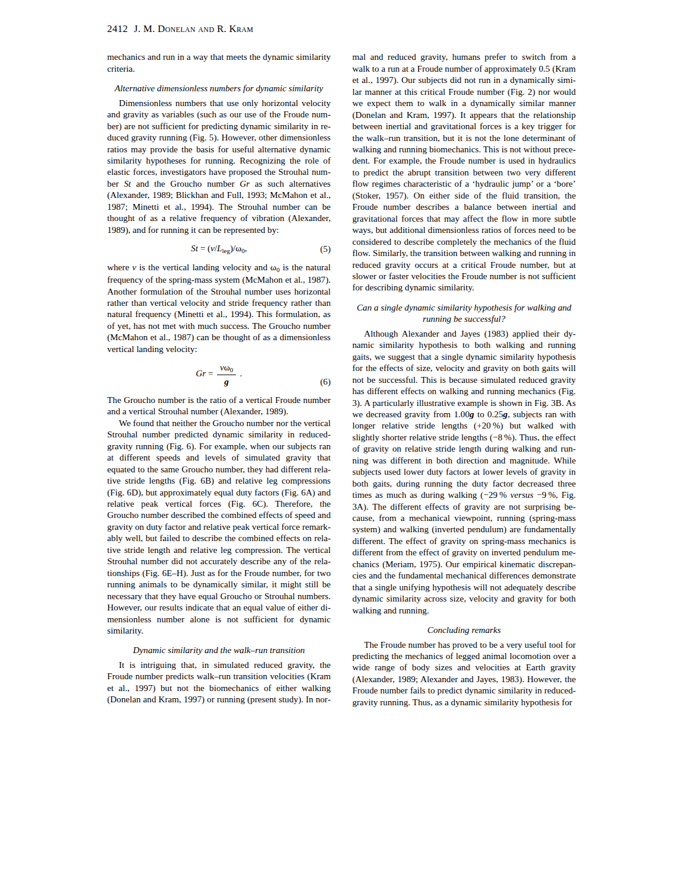2412 J. M. Donelan and R. Kram
mechanics and run in a way that meets the dynamic similarity criteria.
Alternative dimensionless numbers for dynamic similarity
Dimensionless numbers that use only horizontal velocity and gravity as variables (such as our use of the Froude number) are not sufficient for predicting dynamic similarity in reduced gravity running (Fig. 5). However, other dimensionless ratios may provide the basis for useful alternative dynamic similarity hypotheses for running. Recognizing the role of elastic forces, investigators have proposed the Strouhal number St and the Groucho number Gr as such alternatives (Alexander, 1989; Blickhan and Full, 1993; McMahon et al., 1987; Minetti et al., 1994). The Strouhal number can be thought of as a relative frequency of vibration (Alexander, 1989), and for running it can be represented by:
St = (v/Lleg)/ω0, (5)
where v is the vertical landing velocity and ω0 is the natural frequency of the spring-mass system (McMahon et al., 1987). Another formulation of the Strouhal number uses horizontal rather than vertical velocity and stride frequency rather than natural frequency (Minetti et al., 1994). This formulation, as of yet, has not met with much success. The Groucho number (McMahon et al., 1987) can be thought of as a dimensionless vertical landing velocity:
Gr = vω0 g . (6)
The Groucho number is the ratio of a vertical Froude number and a vertical Strouhal number (Alexander, 1989).
We found that neither the Groucho number nor the vertical Strouhal number predicted dynamic similarity in reduced-gravity running (Fig. 6). For example, when our subjects ran at different speeds and levels of simulated gravity that equated to the same Groucho number, they had different relative stride lengths (Fig. 6B) and relative leg compressions (Fig. 6D), but approximately equal duty factors (Fig. 6A) and relative peak vertical forces (Fig. 6C). Therefore, the Groucho number described the combined effects of speed and gravity on duty factor and relative peak vertical force remarkably well, but failed to describe the combined effects on relative stride length and relative leg compression. The vertical Strouhal number did not accurately describe any of the relationships (Fig. 6E–H). Just as for the Froude number, for two running animals to be dynamically similar, it might still be necessary that they have equal Groucho or Strouhal numbers. However, our results indicate that an equal value of either dimensionless number alone is not sufficient for dynamic similarity.
Dynamic similarity and the walk–run transition
It is intriguing that, in simulated reduced gravity, the Froude number predicts walk–run transition velocities (Kram et al., 1997) but not the biomechanics of either walking (Donelan and Kram, 1997) or running (present study). In normal and reduced gravity, humans prefer to switch from a walk to a run at a Froude number of approximately 0.5 (Kram et al., 1997). Our subjects did not run in a dynamically similar manner at this critical Froude number (Fig. 2) nor would we expect them to walk in a dynamically similar manner (Donelan and Kram, 1997). It appears that the relationship between inertial and gravitational forces is a key trigger for the walk–run transition, but it is not the lone determinant of walking and running biomechanics. This is not without precedent. For example, the Froude number is used in hydraulics to predict the abrupt transition between two very different flow regimes characteristic of a ‘hydraulic jump’ or a ‘bore’ (Stoker, 1957). On either side of the fluid transition, the Froude number describes a balance between inertial and gravitational forces that may affect the flow in more subtle ways, but additional dimensionless ratios of forces need to be considered to describe completely the mechanics of the fluid flow. Similarly, the transition between walking and running in reduced gravity occurs at a critical Froude number, but at slower or faster velocities the Froude number is not sufficient for describing dynamic similarity.
Can a single dynamic similarity hypothesis for walking and running be successful?
Although Alexander and Jayes (1983) applied their dynamic similarity hypothesis to both walking and running gaits, we suggest that a single dynamic similarity hypothesis for the effects of size, velocity and gravity on both gaits will not be successful. This is because simulated reduced gravity has different effects on walking and running mechanics (Fig. 3). A particularly illustrative example is shown in Fig. 3B. As we decreased gravity from 1.00g to 0.25g, subjects ran with longer relative stride lengths (+20 %) but walked with slightly shorter relative stride lengths (−8 %). Thus, the effect of gravity on relative stride length during walking and running was different in both direction and magnitude. While subjects used lower duty factors at lower levels of gravity in both gaits, during running the duty factor decreased three times as much as during walking (−29 % versus −9 %, Fig. 3A). The different effects of gravity are not surprising because, from a mechanical viewpoint, running (spring-mass system) and walking (inverted pendulum) are fundamentally different. The effect of gravity on spring-mass mechanics is different from the effect of gravity on inverted pendulum mechanics (Meriam, 1975). Our empirical kinematic discrepancies and the fundamental mechanical differences demonstrate that a single unifying hypothesis will not adequately describe dynamic similarity across size, velocity and gravity for both walking and running.
Concluding remarks
The Froude number has proved to be a very useful tool for predicting the mechanics of legged animal locomotion over a wide range of body sizes and velocities at Earth gravity (Alexander, 1989; Alexander and Jayes, 1983). However, the Froude number fails to predict dynamic similarity in reduced-gravity running. Thus, as a dynamic similarity hypothesis for